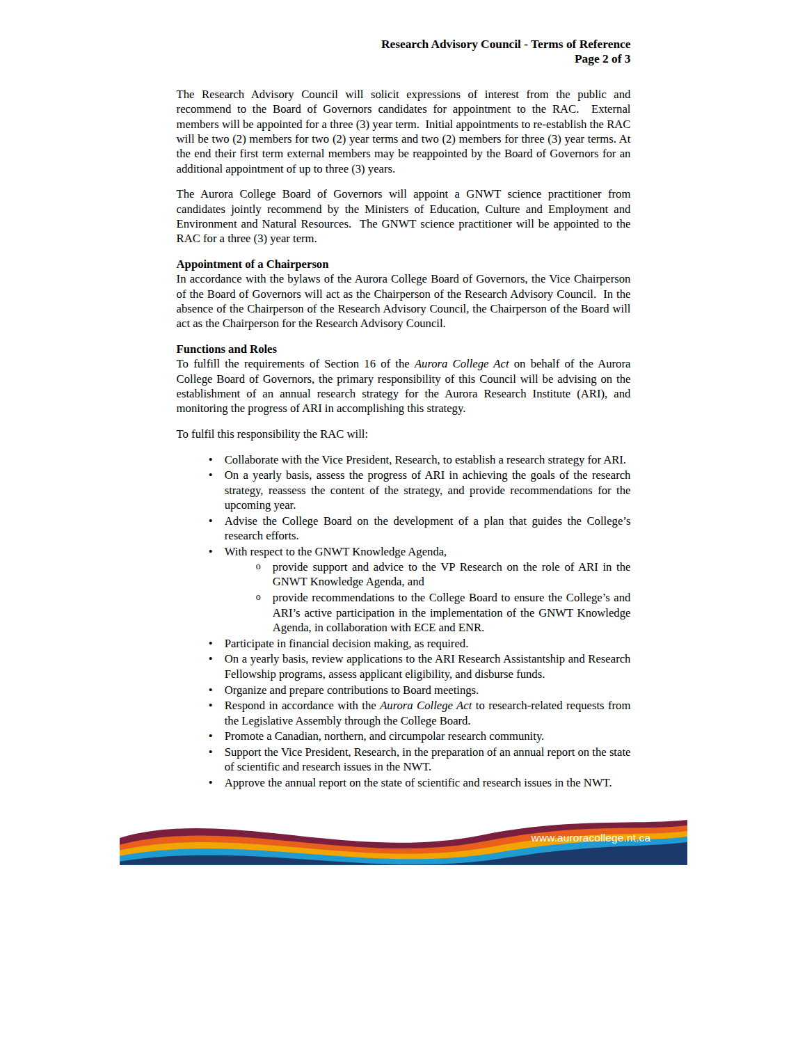Research Advisory Council - Terms of Reference
Page 2 of 3
The Research Advisory Council will solicit expressions of interest from the public and recommend to the Board of Governors candidates for appointment to the RAC. External members will be appointed for a three (3) year term. Initial appointments to re-establish the RAC will be two (2) members for two (2) year terms and two (2) members for three (3) year terms. At the end their first term external members may be reappointed by the Board of Governors for an additional appointment of up to three (3) years.
The Aurora College Board of Governors will appoint a GNWT science practitioner from candidates jointly recommend by the Ministers of Education, Culture and Employment and Environment and Natural Resources. The GNWT science practitioner will be appointed to the RAC for a three (3) year term.
Appointment of a Chairperson
In accordance with the bylaws of the Aurora College Board of Governors, the Vice Chairperson of the Board of Governors will act as the Chairperson of the Research Advisory Council. In the absence of the Chairperson of the Research Advisory Council, the Chairperson of the Board will act as the Chairperson for the Research Advisory Council.
Functions and Roles
To fulfill the requirements of Section 16 of the Aurora College Act on behalf of the Aurora College Board of Governors, the primary responsibility of this Council will be advising on the establishment of an annual research strategy for the Aurora Research Institute (ARI), and monitoring the progress of ARI in accomplishing this strategy.
To fulfil this responsibility the RAC will:
Collaborate with the Vice President, Research, to establish a research strategy for ARI.
On a yearly basis, assess the progress of ARI in achieving the goals of the research strategy, reassess the content of the strategy, and provide recommendations for the upcoming year.
Advise the College Board on the development of a plan that guides the College’s research efforts.
With respect to the GNWT Knowledge Agenda,
provide support and advice to the VP Research on the role of ARI in the GNWT Knowledge Agenda, and
provide recommendations to the College Board to ensure the College’s and ARI’s active participation in the implementation of the GNWT Knowledge Agenda, in collaboration with ECE and ENR.
Participate in financial decision making, as required.
On a yearly basis, review applications to the ARI Research Assistantship and Research Fellowship programs, assess applicant eligibility, and disburse funds.
Organize and prepare contributions to Board meetings.
Respond in accordance with the Aurora College Act to research-related requests from the Legislative Assembly through the College Board.
Promote a Canadian, northern, and circumpolar research community.
Support the Vice President, Research, in the preparation of an annual report on the state of scientific and research issues in the NWT.
Approve the annual report on the state of scientific and research issues in the NWT.
www.auroracollege.nt.ca